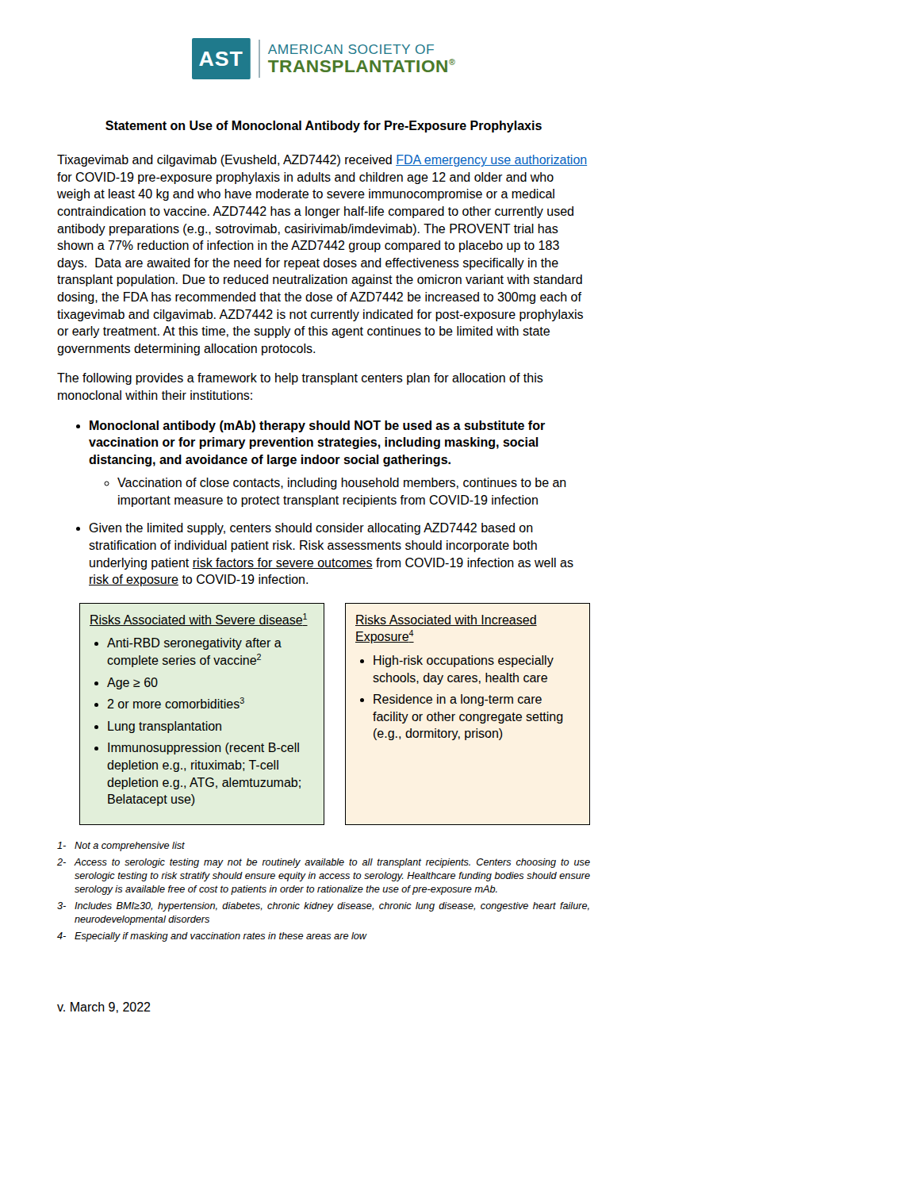AMERICAN SOCIETY OF
TRANSPLANTATION®
Statement on Use of Monoclonal Antibody for Pre-Exposure Prophylaxis
Tixagevimab and cilgavimab (Evusheld, AZD7442) received FDA emergency use authorization for COVID-19 pre-exposure prophylaxis in adults and children age 12 and older and who weigh at least 40 kg and who have moderate to severe immunocompromise or a medical contraindication to vaccine. AZD7442 has a longer half-life compared to other currently used antibody preparations (e.g., sotrovimab, casirivimab/imdevimab). The PROVENT trial has shown a 77% reduction of infection in the AZD7442 group compared to placebo up to 183 days. Data are awaited for the need for repeat doses and effectiveness specifically in the transplant population. Due to reduced neutralization against the omicron variant with standard dosing, the FDA has recommended that the dose of AZD7442 be increased to 300mg each of tixagevimab and cilgavimab. AZD7442 is not currently indicated for post-exposure prophylaxis or early treatment. At this time, the supply of this agent continues to be limited with state governments determining allocation protocols.
The following provides a framework to help transplant centers plan for allocation of this monoclonal within their institutions:
Monoclonal antibody (mAb) therapy should NOT be used as a substitute for vaccination or for primary prevention strategies, including masking, social distancing, and avoidance of large indoor social gatherings.
Vaccination of close contacts, including household members, continues to be an important measure to protect transplant recipients from COVID-19 infection
Given the limited supply, centers should consider allocating AZD7442 based on stratification of individual patient risk. Risk assessments should incorporate both underlying patient risk factors for severe outcomes from COVID-19 infection as well as risk of exposure to COVID-19 infection.
Risks Associated with Severe disease1
Anti-RBD seronegativity after a complete series of vaccine2
Age ≥ 60
2 or more comorbidities3
Lung transplantation
Immunosuppression (recent B-cell depletion e.g., rituximab; T-cell depletion e.g., ATG, alemtuzumab; Belatacept use)
Risks Associated with Increased Exposure4
High-risk occupations especially schools, day cares, health care
Residence in a long-term care facility or other congregate setting (e.g., dormitory, prison)
Not a comprehensive list
Access to serologic testing may not be routinely available to all transplant recipients. Centers choosing to use serologic testing to risk stratify should ensure equity in access to serology. Healthcare funding bodies should ensure serology is available free of cost to patients in order to rationalize the use of pre-exposure mAb.
Includes BMI≥30, hypertension, diabetes, chronic kidney disease, chronic lung disease, congestive heart failure, neurodevelopmental disorders
Especially if masking and vaccination rates in these areas are low
v. March 9, 2022